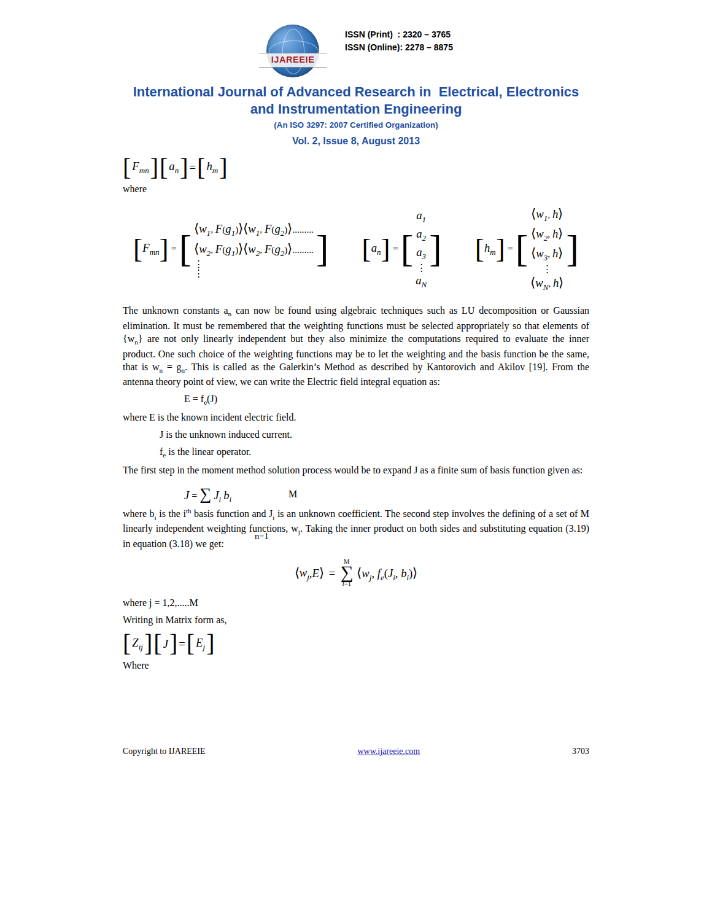IJAREEIE
ISSN (Print) : 2320 – 3765
ISSN (Online): 2278 – 8875
International Journal of Advanced Research in Electrical, Electronics
and Instrumentation Engineering
(An ISO 3297: 2007 Certified Organization)
Vol. 2, Issue 8, August 2013
[Fmn] [an] = [hm]
where
[Fmn] = [
⟨w1, F(g1)⟩⟨w1, F(g2)⟩.........
⟨w2, F(g1)⟩⟨w2, F(g2)⟩.........
⋮
⋮
]
[an] = [
a1
a2
a3
⋮
aN
]
[hm] = [
⟨w1, h⟩
⟨w2, h⟩
⟨w3, h⟩
⋮
⟨wN, h⟩
]
The unknown constants an can now be found using algebraic techniques such as LU decomposition or Gaussian elimination. It must be remembered that the weighting functions must be selected appropriately so that elements of {wn} are not only linearly independent but they also minimize the computations required to evaluate the inner product. One such choice of the weighting functions may be to let the weighting and the basis function be the same, that is wn = gn. This is called as the Galerkin’s Method as described by Kantorovich and Akilov [19]. From the antenna theory point of view, we can write the Electric field integral equation as:
E = fe(J)
where E is the known incident electric field.
J is the unknown induced current.
fe is the linear operator.
The first step in the moment method solution process would be to expand J as a finite sum of basis function given as:
J = ∑ Ji bi M
where bi is the ith basis function and Ji is an unknown coefficient. The second step involves the defining of a set of M linearly independent weighting functions, wj. Taking the inner product on both sides and substituting equation (3.19) in equation (3.18) we get:
n=1
⟨wj, E⟩ = M ∑ i=1 ⟨wj, fe(Ji, bi)⟩
where j = 1,2,.....M
Writing in Matrix form as,
[Zij] [J] = [Ej]
Where
Copyright to IJAREEIE www.ijareeie.com 3703